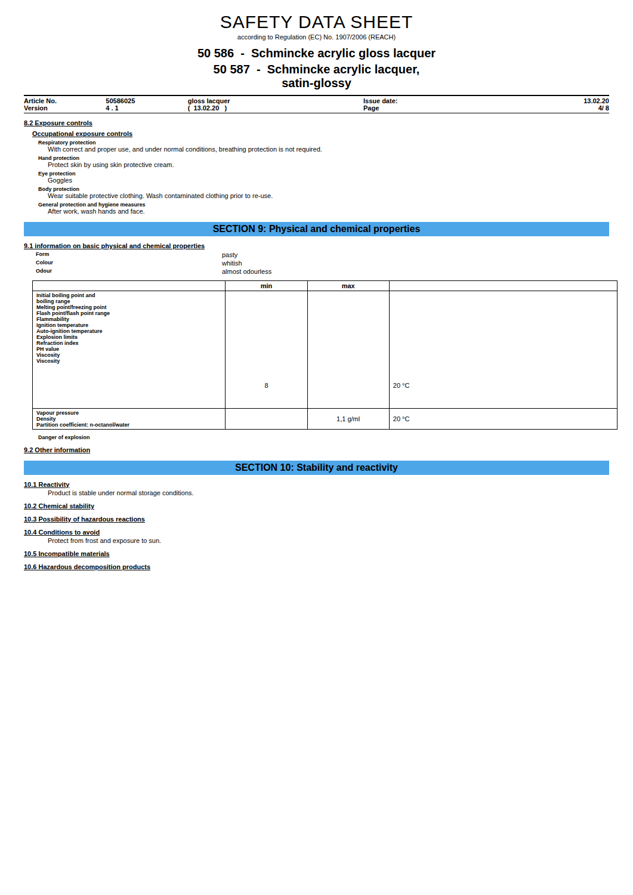SAFETY DATA SHEET
according to Regulation (EC) No. 1907/2006 (REACH)
50 586 - Schmincke acrylic gloss lacquer
50 587 - Schmincke acrylic lacquer,
satin-glossy
| Article No. | 50586025 | gloss lacquer | Issue date: | 13.02.20 |
| Version | 4 . 1 | ( 13.02.20 ) | Page | 4/ 8 |
8.2 Exposure controls
Occupational exposure controls
Respiratory protection
With correct and proper use, and under normal conditions, breathing protection is not required.
Hand protection
Protect skin by using skin protective cream.
Eye protection
Goggles
Body protection
Wear suitable protective clothing. Wash contaminated clothing prior to re-use.
General protection and hygiene measures
After work, wash hands and face.
SECTION 9: Physical and chemical properties
9.1 information on basic physical and chemical properties
| Form | pasty |
| Colour | whitish |
| Odour | almost odourless |
| | min | max | |
| --- | --- | --- | --- |
| Initial boiling point and boiling range Melting point/freezing point Flash point/flash point range Flammability Ignition temperature Auto-ignition temperature Explosion limits Refraction index PH value Viscosity Viscosity | 8 | | 20 °C |
| Vapour pressure Density Partition coefficient: n-octanol/water | | 1,1 g/ml | 20 °C |
Danger of explosion
9.2 Other information
SECTION 10: Stability and reactivity
10.1 Reactivity
Product is stable under normal storage conditions.
10.2 Chemical stability
10.3 Possibility of hazardous reactions
10.4 Conditions to avoid
Protect from frost and exposure to sun.
10.5 Incompatible materials
10.6 Hazardous decomposition products